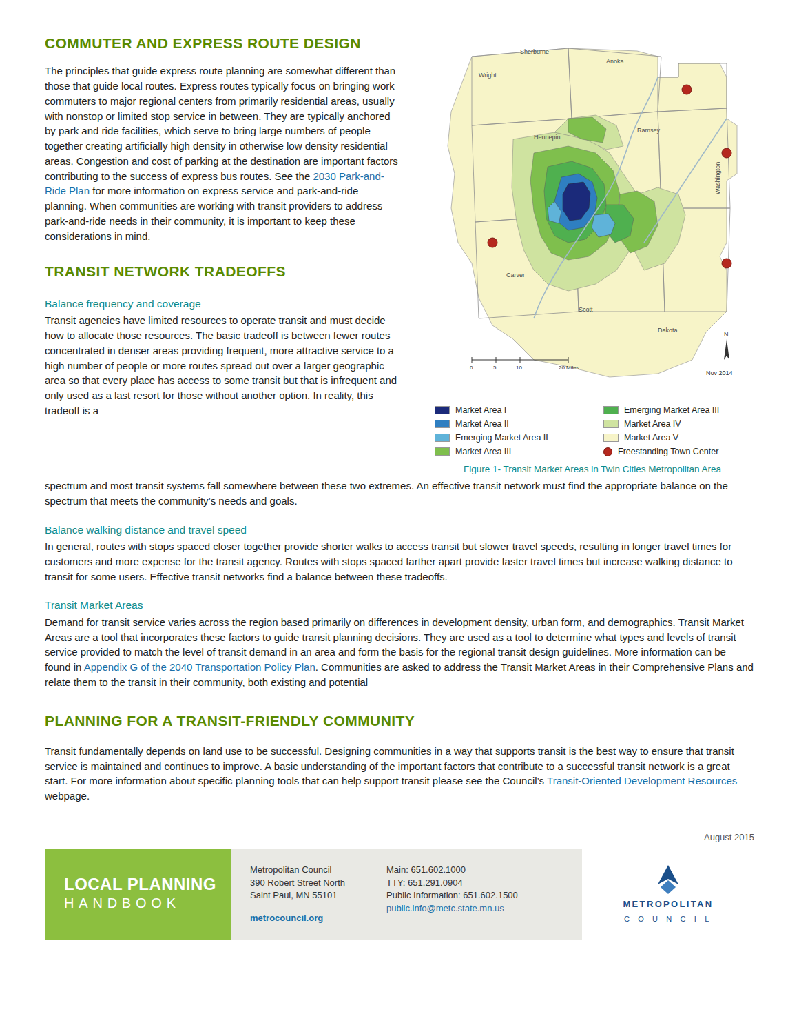Commuter and Express Route Design
The principles that guide express route planning are somewhat different than those that guide local routes. Express routes typically focus on bringing work commuters to major regional centers from primarily residential areas, usually with nonstop or limited stop service in between. They are typically anchored by park and ride facilities, which serve to bring large numbers of people together creating artificially high density in otherwise low density residential areas. Congestion and cost of parking at the destination are important factors contributing to the success of express bus routes. See the 2030 Park-and-Ride Plan for more information on express service and park-and-ride planning. When communities are working with transit providers to address park-and-ride needs in their community, it is important to keep these considerations in mind.
Transit Network Tradeoffs
Balance frequency and coverage
Transit agencies have limited resources to operate transit and must decide how to allocate those resources. The basic tradeoff is between fewer routes concentrated in denser areas providing frequent, more attractive service to a high number of people or more routes spread out over a larger geographic area so that every place has access to some transit but that is infrequent and only used as a last resort for those without another option. In reality, this tradeoff is a
Sherburne Anoka Wright Hennepin Ramsey Washington Carver Scott Dakota 0 5 10 20 Miles N Nov 2014
Market Area I
Emerging Market Area III
Market Area II
Market Area IV
Emerging Market Area II
Market Area V
Market Area III
Freestanding Town Center
Figure 1- Transit Market Areas in Twin Cities Metropolitan Area
spectrum and most transit systems fall somewhere between these two extremes. An effective transit network must find the appropriate balance on the spectrum that meets the community’s needs and goals.
Balance walking distance and travel speed
In general, routes with stops spaced closer together provide shorter walks to access transit but slower travel speeds, resulting in longer travel times for customers and more expense for the transit agency. Routes with stops spaced farther apart provide faster travel times but increase walking distance to transit for some users. Effective transit networks find a balance between these tradeoffs.
Transit Market Areas
Demand for transit service varies across the region based primarily on differences in development density, urban form, and demographics. Transit Market Areas are a tool that incorporates these factors to guide transit planning decisions. They are used as a tool to determine what types and levels of transit service provided to match the level of transit demand in an area and form the basis for the regional transit design guidelines. More information can be found in Appendix G of the 2040 Transportation Policy Plan. Communities are asked to address the Transit Market Areas in their Comprehensive Plans and relate them to the transit in their community, both existing and potential
Planning for a Transit-Friendly Community
Transit fundamentally depends on land use to be successful. Designing communities in a way that supports transit is the best way to ensure that transit service is maintained and continues to improve. A basic understanding of the important factors that contribute to a successful transit network is a great start. For more information about specific planning tools that can help support transit please see the Council’s Transit-Oriented Development Resources webpage.
August 2015
LOCAL PLANNING
HANDBOOK
Metropolitan Council
390 Robert Street North
Saint Paul, MN 55101
metrocouncil.org
Main: 651.602.1000
TTY: 651.291.0904
Public Information: 651.602.1500
public.info@metc.state.mn.us
METROPOLITAN
C O U N C I L